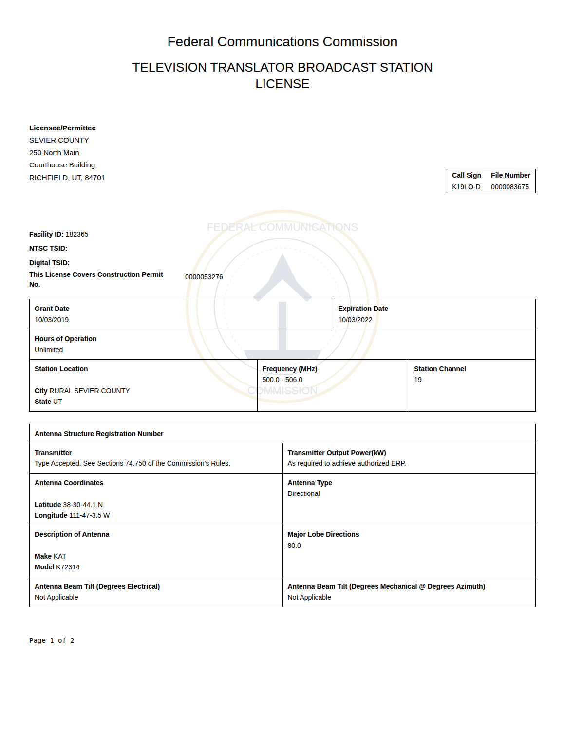FEDERAL COMMUNICATIONS COMMISSION
Federal Communications Commission
TELEVISION TRANSLATOR BROADCAST STATION
LICENSE
Licensee/Permittee
SEVIER COUNTY
250 North Main
Courthouse Building
RICHFIELD, UT, 84701
| Call Sign | File Number |
| --- | --- |
| K19LO-D | 0000083675 |
Facility ID: 182365
NTSC TSID:
Digital TSID:
This License Covers Construction Permit No.
0000053276
| Grant Date 10/03/2019 | Expiration Date 10/03/2022 |
| Hours of Operation Unlimited |
| Station Location City RURAL SEVIER COUNTY State UT | Frequency (MHz) 500.0 - 506.0 | Station Channel 19 |
| Antenna Structure Registration Number |
| Transmitter Type Accepted. See Sections 74.750 of the Commission's Rules. | Transmitter Output Power(kW) As required to achieve authorized ERP. |
| Antenna Coordinates Latitude 38-30-44.1 N Longitude 111-47-3.5 W | Antenna Type Directional |
| Description of Antenna Make KAT Model K72314 | Major Lobe Directions 80.0 |
| Antenna Beam Tilt (Degrees Electrical) Not Applicable | Antenna Beam Tilt (Degrees Mechanical @ Degrees Azimuth) Not Applicable |
Page 1 of 2